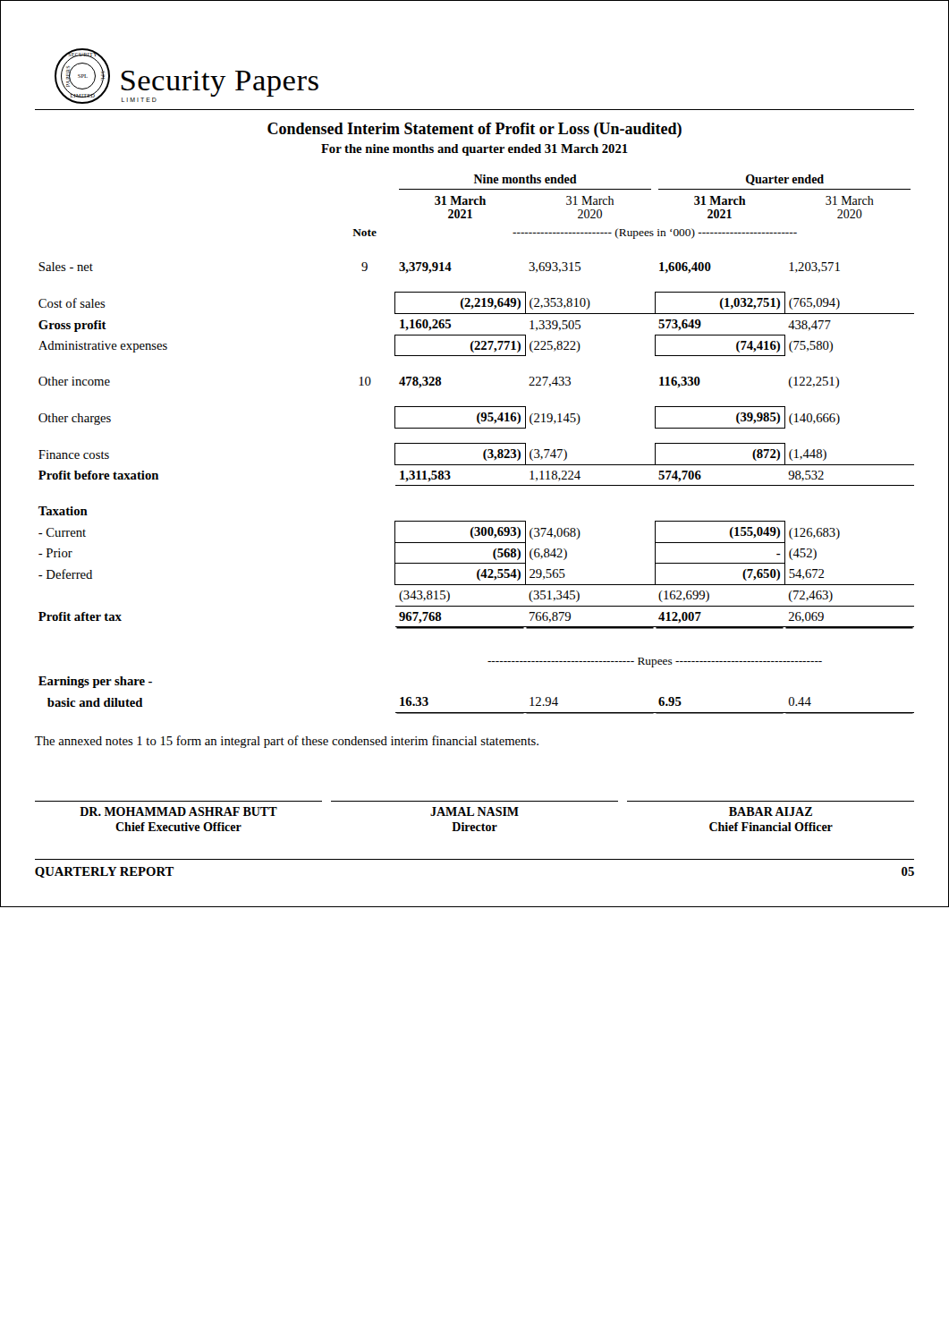Security Limited Papers SPL
SPL
Security Papers
LIMITED
Condensed Interim Statement of Profit or Loss (Un-audited)
For the nine months and quarter ended 31 March 2021
| | | Nine months ended | Quarter ended |
| | | 31 March 2021 | 31 March 2020 | 31 March 2021 | 31 March 2020 |
| | Note | ------------------------- (Rupees in ‘000) ------------------------- |
| Sales - net | 9 | 3,379,914 | 3,693,315 | 1,606,400 | 1,203,571 |
| Cost of sales | | (2,219,649) | (2,353,810) | (1,032,751) | (765,094) |
| Gross profit | | 1,160,265 | 1,339,505 | 573,649 | 438,477 |
| Administrative expenses | | (227,771) | (225,822) | (74,416) | (75,580) |
| Other income | 10 | 478,328 | 227,433 | 116,330 | (122,251) |
| Other charges | | (95,416) | (219,145) | (39,985) | (140,666) |
| Finance costs | | (3,823) | (3,747) | (872) | (1,448) |
| Profit before taxation | | 1,311,583 | 1,118,224 | 574,706 | 98,532 |
| Taxation | | | | | |
| - Current | | (300,693) | (374,068) | (155,049) | (126,683) |
| - Prior | | (568) | (6,842) | - | (452) |
| - Deferred | | (42,554) | 29,565 | (7,650) | 54,672 |
| | | (343,815) | (351,345) | (162,699) | (72,463) |
| Profit after tax | | 967,768 | 766,879 | 412,007 | 26,069 |
| | | ------------------------------------- Rupees ------------------------------------- |
| Earnings per share - | | | | | |
| basic and diluted | | 16.33 | 12.94 | 6.95 | 0.44 |
The annexed notes 1 to 15 form an integral part of these condensed interim financial statements.
DR. MOHAMMAD ASHRAF BUTT
Chief Executive Officer
JAMAL NASIM
Director
BABAR AIJAZ
Chief Financial Officer
QUARTERLY REPORT
05